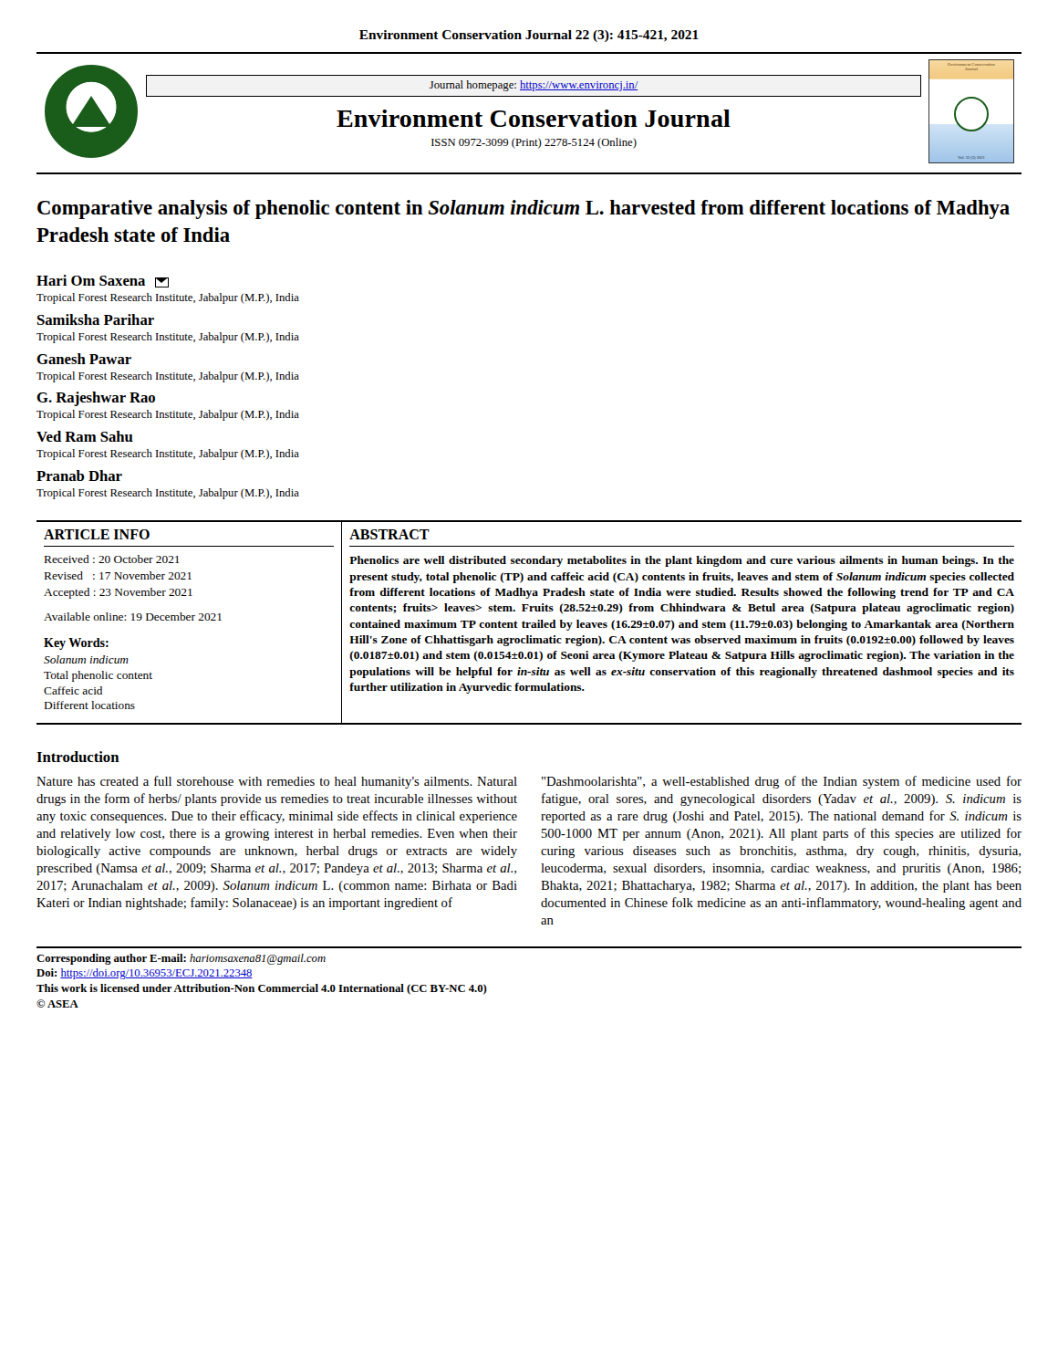Environment Conservation Journal 22 (3): 415-421, 2021
| | Journal homepage: https://www.environcj.in/ Environment Conservation Journal ISSN 0972-3099 (Print) 2278-5124 (Online) | Environment Conservation Journal Vol. 22 (3) 2021 |
Comparative analysis of phenolic content in Solanum indicum L. harvested from different locations of Madhya Pradesh state of India
Hari Om Saxena
Tropical Forest Research Institute, Jabalpur (M.P.), India
Samiksha Parihar
Tropical Forest Research Institute, Jabalpur (M.P.), India
Ganesh Pawar
Tropical Forest Research Institute, Jabalpur (M.P.), India
G. Rajeshwar Rao
Tropical Forest Research Institute, Jabalpur (M.P.), India
Ved Ram Sahu
Tropical Forest Research Institute, Jabalpur (M.P.), India
Pranab Dhar
Tropical Forest Research Institute, Jabalpur (M.P.), India
| ARTICLE INFO Received : 20 October 2021 Revised : 17 November 2021 Accepted : 23 November 2021 Available online: 19 December 2021 Key Words: Solanum indicum Total phenolic content Caffeic acid Different locations | ABSTRACT Phenolics are well distributed secondary metabolites in the plant kingdom and cure various ailments in human beings. In the present study, total phenolic (TP) and caffeic acid (CA) contents in fruits, leaves and stem of Solanum indicum species collected from different locations of Madhya Pradesh state of India were studied. Results showed the following trend for TP and CA contents; fruits> leaves> stem. Fruits (28.52±0.29) from Chhindwara & Betul area (Satpura plateau agroclimatic region) contained maximum TP content trailed by leaves (16.29±0.07) and stem (11.79±0.03) belonging to Amarkantak area (Northern Hill's Zone of Chhattisgarh agroclimatic region). CA content was observed maximum in fruits (0.0192±0.00) followed by leaves (0.0187±0.01) and stem (0.0154±0.01) of Seoni area (Kymore Plateau & Satpura Hills agroclimatic region). The variation in the populations will be helpful for in-situ as well as ex-situ conservation of this reagionally threatened dashmool species and its further utilization in Ayurvedic formulations. |
Introduction
Nature has created a full storehouse with remedies to heal humanity's ailments. Natural drugs in the form of herbs/ plants provide us remedies to treat incurable illnesses without any toxic consequences. Due to their efficacy, minimal side effects in clinical experience and relatively low cost, there is a growing interest in herbal remedies. Even when their biologically active compounds are unknown, herbal drugs or extracts are widely prescribed (Namsa et al., 2009; Sharma et al., 2017; Pandeya et al., 2013; Sharma et al., 2017; Arunachalam et al., 2009). Solanum indicum L. (common name: Birhata or Badi Kateri or Indian nightshade; family: Solanaceae) is an important ingredient of
"Dashmoolarishta", a well-established drug of the Indian system of medicine used for fatigue, oral sores, and gynecological disorders (Yadav et al., 2009). S. indicum is reported as a rare drug (Joshi and Patel, 2015). The national demand for S. indicum is 500-1000 MT per annum (Anon, 2021). All plant parts of this species are utilized for curing various diseases such as bronchitis, asthma, dry cough, rhinitis, dysuria, leucoderma, sexual disorders, insomnia, cardiac weakness, and pruritis (Anon, 1986; Bhakta, 2021; Bhattacharya, 1982; Sharma et al., 2017). In addition, the plant has been documented in Chinese folk medicine as an anti-inflammatory, wound-healing agent and an
Corresponding author E-mail: hariomsaxena81@gmail.com
Doi: https://doi.org/10.36953/ECJ.2021.22348
This work is licensed under Attribution-Non Commercial 4.0 International (CC BY-NC 4.0)
© ASEA